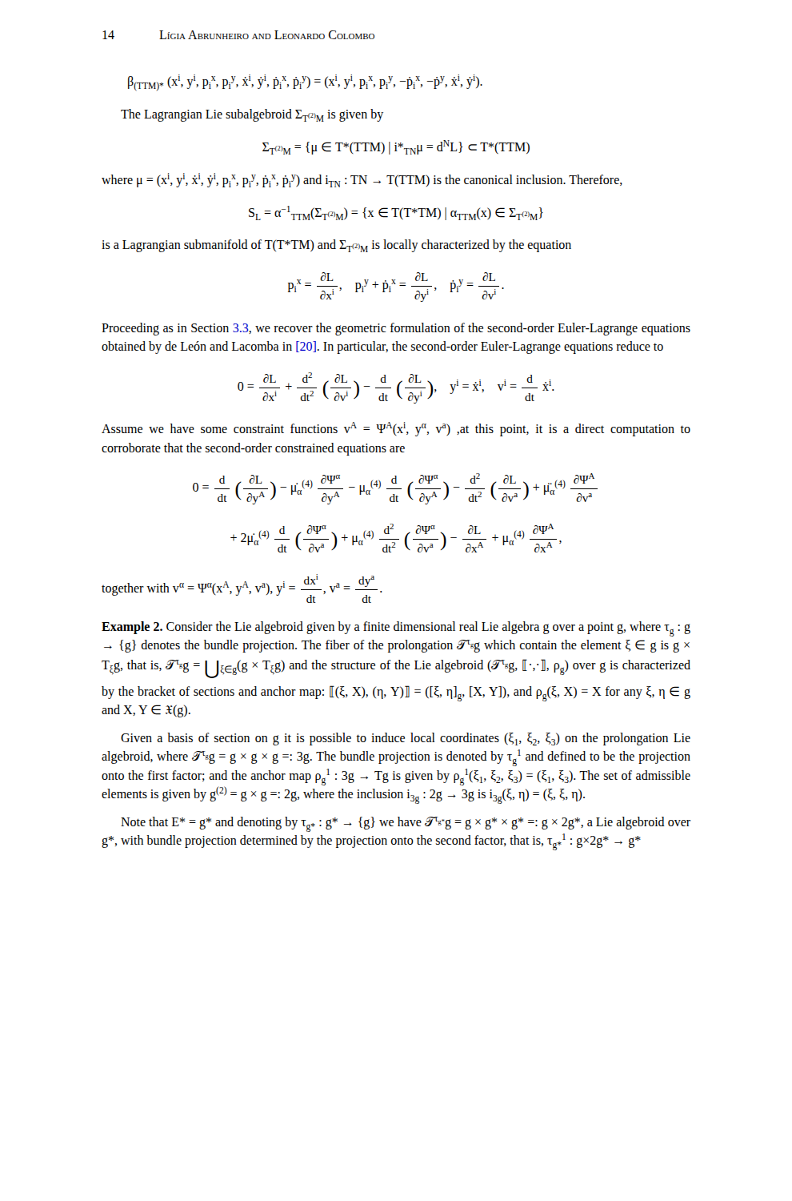14 Lígia Abrunheiro and Leonardo Colombo
β(TTM)* (xi, yi, pix, piy, ẋi, ẏi, ṗix, ṗiy) = (xi, yi, pix, piy, −ṗix, −ṗy, ẋi, ẏi).
The Lagrangian Lie subalgebroid ΣT(2)M is given by
ΣT(2)M = {μ ∈ T*(TTM) | i*TNμ = dNL} ⊂ T*(TTM)
where μ = (xi, yi, ẋi, ẏi, pix, piy, ṗix, ṗiy) and iTN : TN → T(TTM) is the canonical inclusion. Therefore,
SL = α−1TTM(ΣT(2)M) = {x ∈ T(T*TM) | αTTM(x) ∈ ΣT(2)M}
is a Lagrangian submanifold of T(T*TM) and ΣT(2)M is locally characterized by the equation
pix = ∂L∂xi, piy + ṗix = ∂L∂yi, ṗiy = ∂L∂vi.
Proceeding as in Section 3.3, we recover the geometric formulation of the second-order Euler-Lagrange equations obtained by de León and Lacomba in [20]. In particular, the second-order Euler-Lagrange equations reduce to
0 = ∂L∂xi + d2 dt2 (∂L∂vi) − ddt (∂L∂yi), yi = ẋi, vi = ddt ẋi.
Assume we have some constraint functions vA = ΨA(xi, yα, va) ,at this point, it is a direct computation to corroborate that the second-order constrained equations are
0 = ddt (∂L∂yA) − μ̇α(4) ∂Ψα∂yA − μα(4) ddt (∂Ψα∂yA) − d2 dt2 (∂L∂va) + μ̈α(4) ∂ΨA∂va
+ 2μ̇α(4) ddt (∂Ψα∂va) + μα(4) d2 dt2 (∂Ψα∂va) − ∂L∂xA + μα(4) ∂ΨA∂xA,
together with vα = Ψα(xA, yA, va), yi = dxi dt, va = dya dt.
Example 2. Consider the Lie algebroid given by a finite dimensional real Lie algebra g over a point g, where τg : g → {g} denotes the bundle projection. The fiber of the prolongation 𝒯τgg which contain the element ξ ∈ g is g × Tξg, that is, 𝒯τgg = ⋃ξ∈g(g × Tξg) and the structure of the Lie algebroid (𝒯τgg, ⟦·,·⟧, ρg) over g is characterized by the bracket of sections and anchor map: ⟦(ξ, X), (η, Y)⟧ = ([ξ, η]g, [X, Y]), and ρg(ξ, X) = X for any ξ, η ∈ g and X, Y ∈ 𝔛(g).
Given a basis of section on g it is possible to induce local coordinates (ξ1, ξ2, ξ3) on the prolongation Lie algebroid, where 𝒯τgg = g × g × g =: 3g. The bundle projection is denoted by τg1 and defined to be the projection onto the first factor; and the anchor map ρg1 : 3g → Tg is given by ρg1(ξ1, ξ2, ξ3) = (ξ1, ξ3). The set of admissible elements is given by g(2) = g × g =: 2g, where the inclusion i3g : 2g → 3g is i3g(ξ, η) = (ξ, ξ, η).
Note that E* = g* and denoting by τg* : g* → {g} we have 𝒯τg*g = g × g* × g* =: g × 2g*, a Lie algebroid over g*, with bundle projection determined by the projection onto the second factor, that is, τg*1 : g×2g* → g*